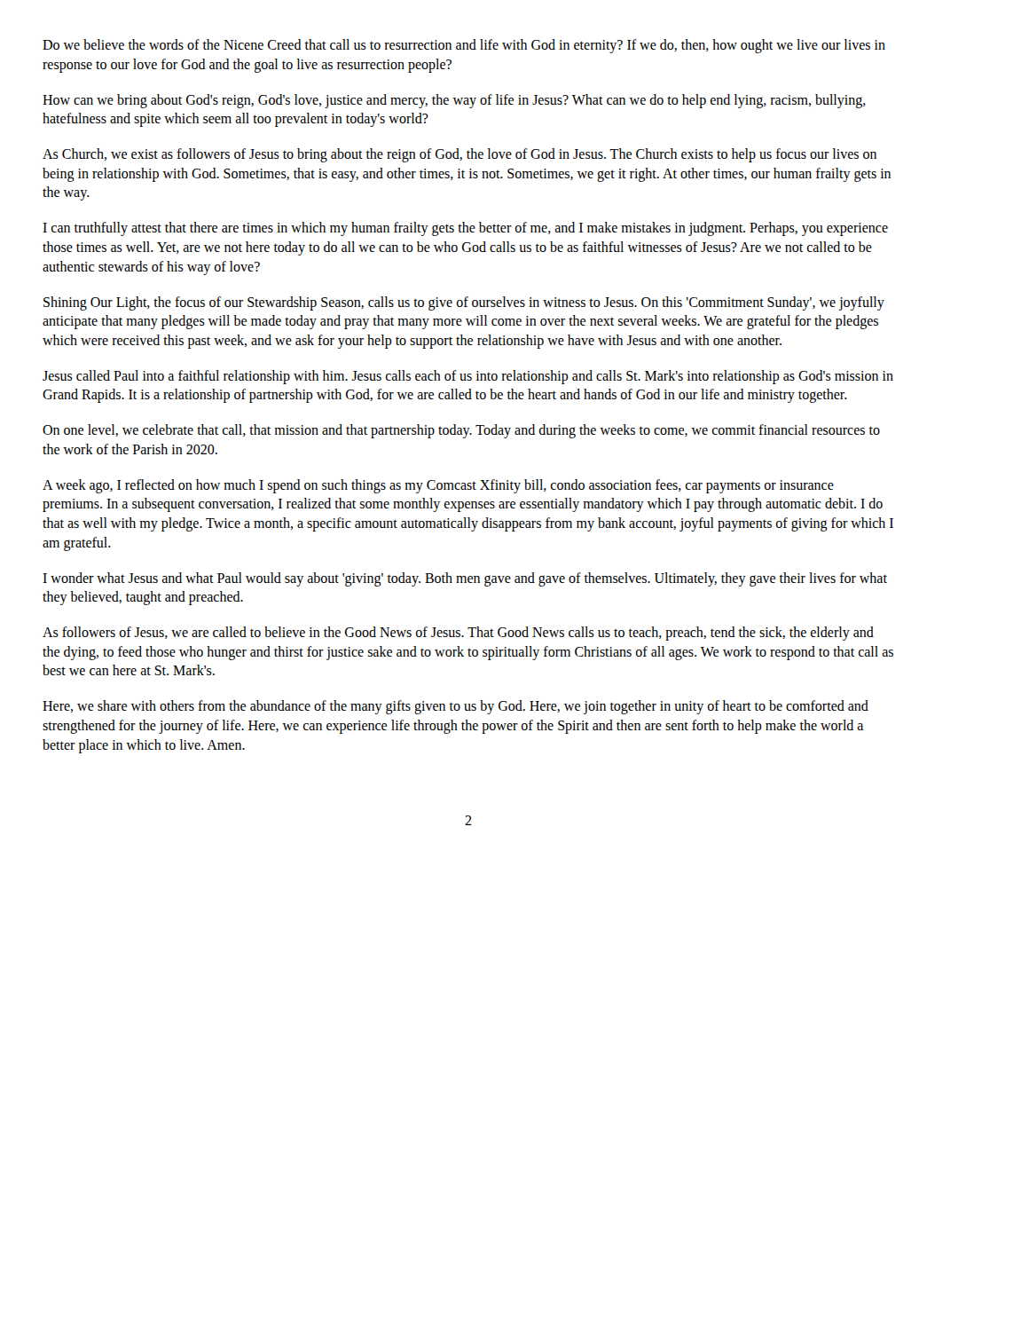Do we believe the words of the Nicene Creed that call us to resurrection and life with God in eternity? If we do, then, how ought we live our lives in response to our love for God and the goal to live as resurrection people?
How can we bring about God's reign, God's love, justice and mercy, the way of life in Jesus? What can we do to help end lying, racism, bullying, hatefulness and spite which seem all too prevalent in today's world?
As Church, we exist as followers of Jesus to bring about the reign of God, the love of God in Jesus. The Church exists to help us focus our lives on being in relationship with God. Sometimes, that is easy, and other times, it is not. Sometimes, we get it right. At other times, our human frailty gets in the way.
I can truthfully attest that there are times in which my human frailty gets the better of me, and I make mistakes in judgment. Perhaps, you experience those times as well. Yet, are we not here today to do all we can to be who God calls us to be as faithful witnesses of Jesus? Are we not called to be authentic stewards of his way of love?
Shining Our Light, the focus of our Stewardship Season, calls us to give of ourselves in witness to Jesus. On this 'Commitment Sunday', we joyfully anticipate that many pledges will be made today and pray that many more will come in over the next several weeks. We are grateful for the pledges which were received this past week, and we ask for your help to support the relationship we have with Jesus and with one another.
Jesus called Paul into a faithful relationship with him. Jesus calls each of us into relationship and calls St. Mark's into relationship as God's mission in Grand Rapids. It is a relationship of partnership with God, for we are called to be the heart and hands of God in our life and ministry together.
On one level, we celebrate that call, that mission and that partnership today. Today and during the weeks to come, we commit financial resources to the work of the Parish in 2020.
A week ago, I reflected on how much I spend on such things as my Comcast Xfinity bill, condo association fees, car payments or insurance premiums. In a subsequent conversation, I realized that some monthly expenses are essentially mandatory which I pay through automatic debit. I do that as well with my pledge. Twice a month, a specific amount automatically disappears from my bank account, joyful payments of giving for which I am grateful.
I wonder what Jesus and what Paul would say about 'giving' today. Both men gave and gave of themselves. Ultimately, they gave their lives for what they believed, taught and preached.
As followers of Jesus, we are called to believe in the Good News of Jesus. That Good News calls us to teach, preach, tend the sick, the elderly and the dying, to feed those who hunger and thirst for justice sake and to work to spiritually form Christians of all ages. We work to respond to that call as best we can here at St. Mark's.
Here, we share with others from the abundance of the many gifts given to us by God. Here, we join together in unity of heart to be comforted and strengthened for the journey of life. Here, we can experience life through the power of the Spirit and then are sent forth to help make the world a better place in which to live. Amen.
2